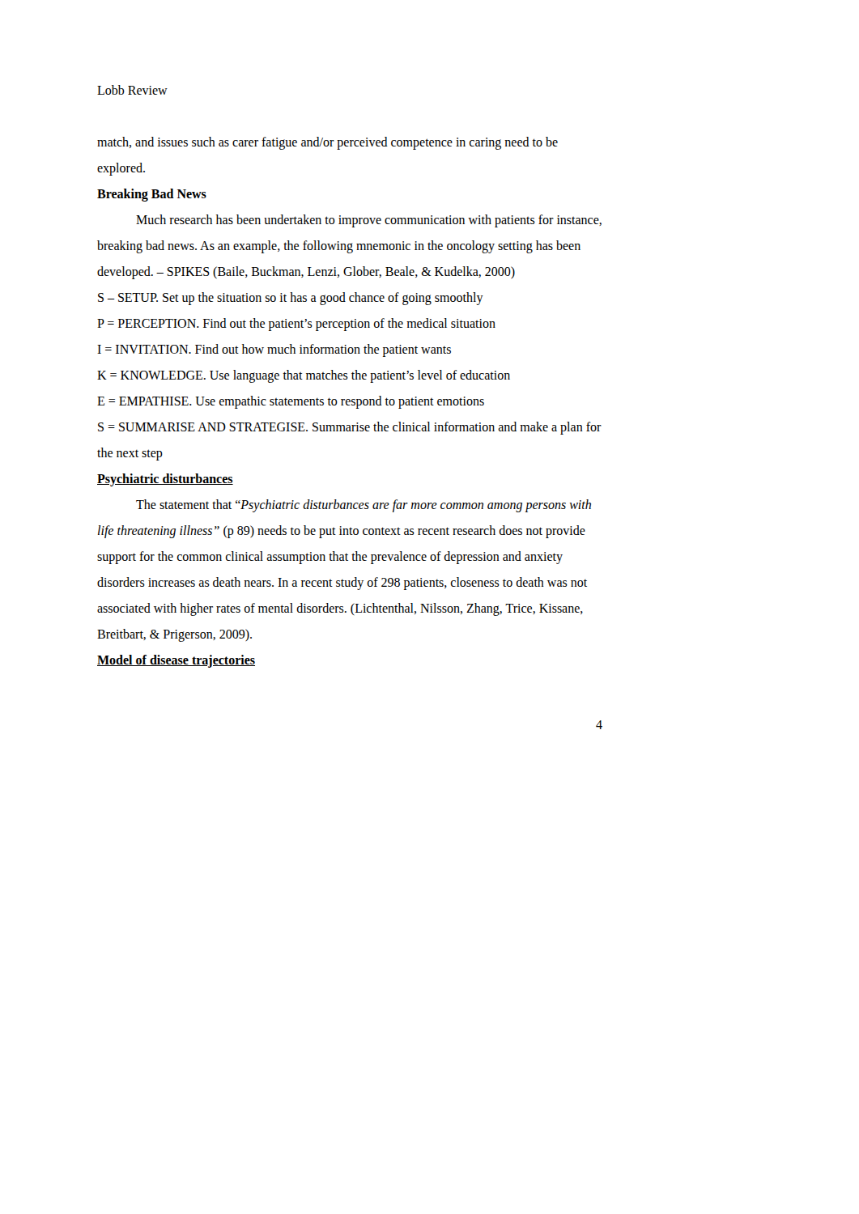Lobb Review
match, and issues such as carer fatigue and/or perceived competence in caring need to be explored.
Breaking Bad News
Much research has been undertaken to improve communication with patients for instance, breaking bad news. As an example, the following mnemonic in the oncology setting has been developed. – SPIKES (Baile, Buckman, Lenzi, Glober, Beale, & Kudelka, 2000)
S – SETUP. Set up the situation so it has a good chance of going smoothly
P = PERCEPTION. Find out the patient’s perception of the medical situation
I = INVITATION. Find out how much information the patient wants
K = KNOWLEDGE. Use language that matches the patient’s level of education
E = EMPATHISE. Use empathic statements to respond to patient emotions
S = SUMMARISE AND STRATEGISE. Summarise the clinical information and make a plan for the next step
Psychiatric disturbances
The statement that “Psychiatric disturbances are far more common among persons with life threatening illness” (p 89) needs to be put into context as recent research does not provide support for the common clinical assumption that the prevalence of depression and anxiety disorders increases as death nears. In a recent study of 298 patients, closeness to death was not associated with higher rates of mental disorders. (Lichtenthal, Nilsson, Zhang, Trice, Kissane, Breitbart, & Prigerson, 2009).
Model of disease trajectories
4